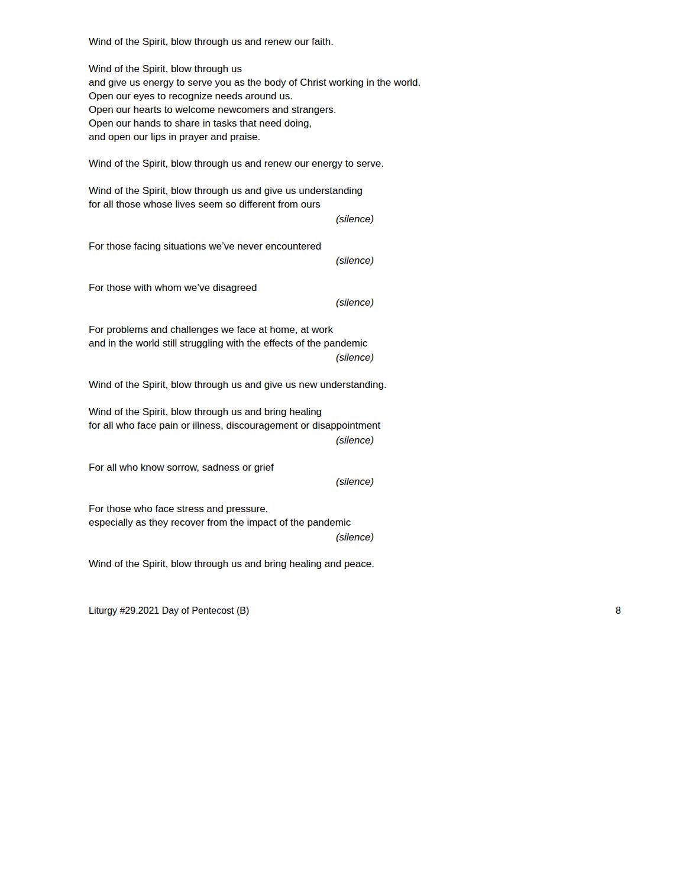Wind of the Spirit, blow through us and renew our faith.
Wind of the Spirit, blow through us
and give us energy to serve you as the body of Christ working in the world.
Open our eyes to recognize needs around us.
Open our hearts to welcome newcomers and strangers.
Open our hands to share in tasks that need doing,
and open our lips in prayer and praise.
Wind of the Spirit, blow through us and renew our energy to serve.
Wind of the Spirit, blow through us and give us understanding
for all those whose lives seem so different from ours (silence)
For those facing situations we’ve never encountered (silence)
For those with whom we’ve disagreed (silence)
For problems and challenges we face at home, at work
and in the world still struggling with the effects of the pandemic (silence)
Wind of the Spirit, blow through us and give us new understanding.
Wind of the Spirit, blow through us and bring healing
for all who face pain or illness, discouragement or disappointment (silence)
For all who know sorrow, sadness or grief (silence)
For those who face stress and pressure,
especially as they recover from the impact of the pandemic (silence)
Wind of the Spirit, blow through us and bring healing and peace.
Liturgy #29.2021 Day of Pentecost (B) 8